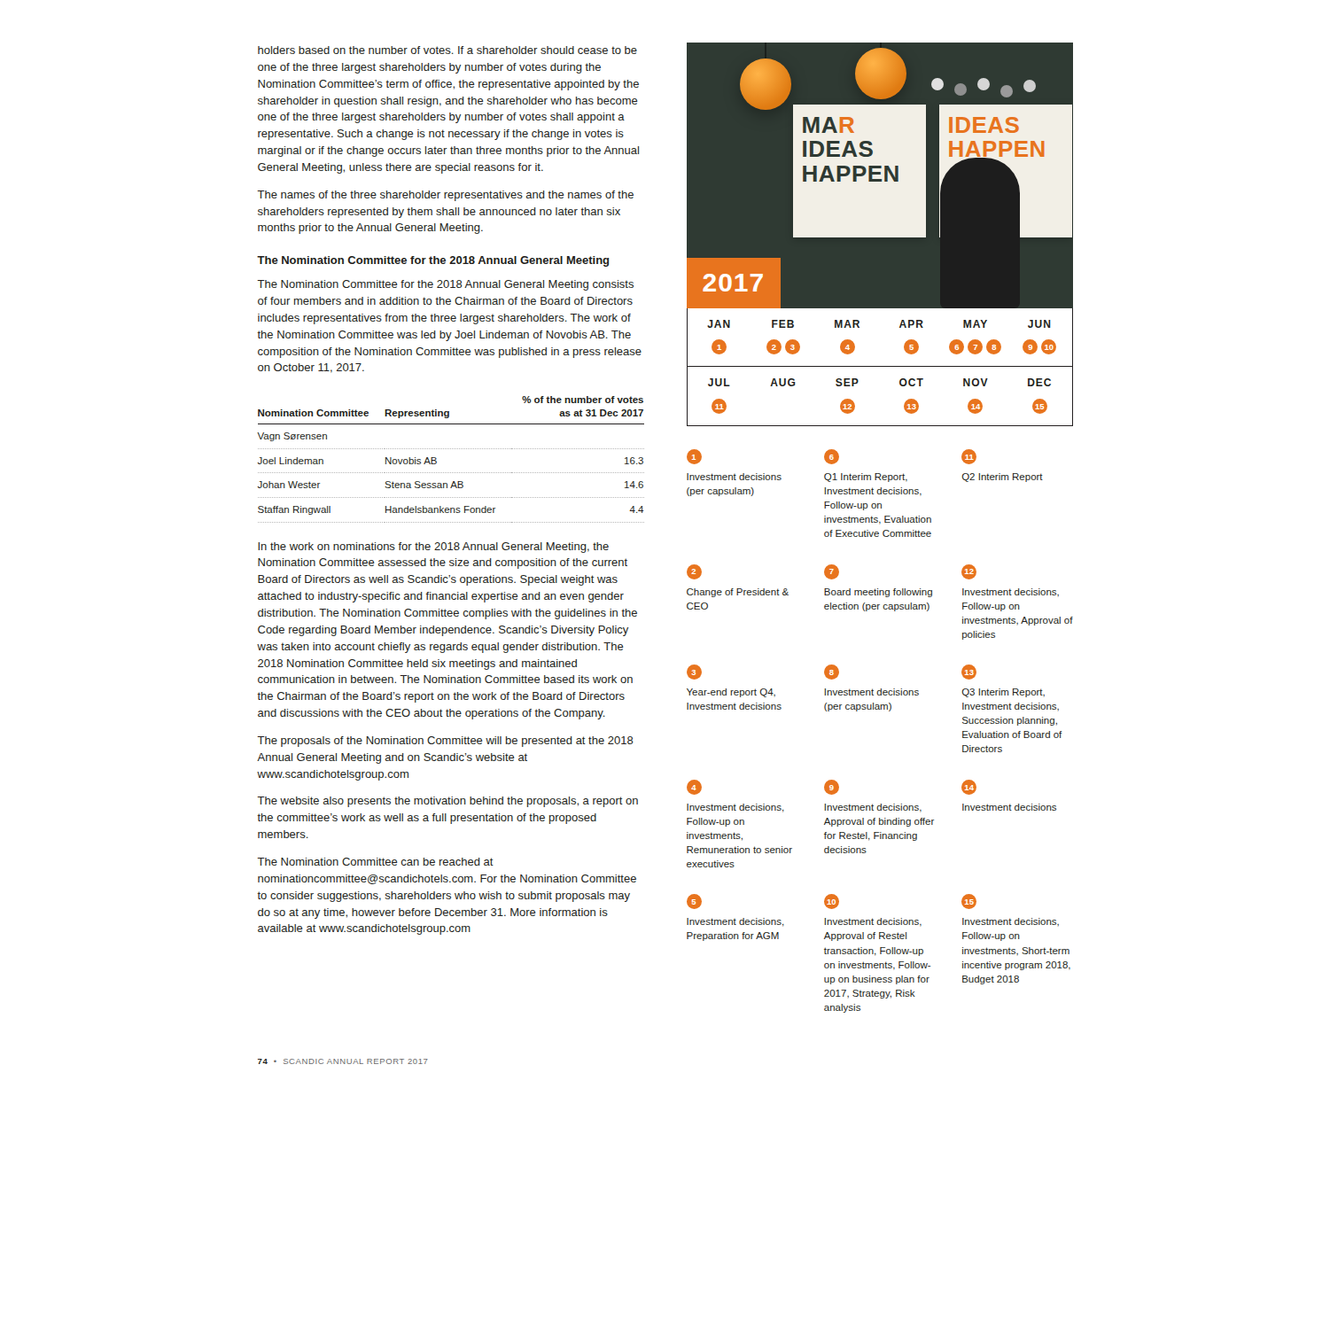holders based on the number of votes. If a shareholder should cease to be one of the three largest shareholders by number of votes during the Nomination Committee’s term of office, the representative appointed by the shareholder in question shall resign, and the shareholder who has become one of the three largest shareholders by number of votes shall appoint a representative. Such a change is not necessary if the change in votes is marginal or if the change occurs later than three months prior to the Annual General Meeting, unless there are special reasons for it.
The names of the three shareholder representatives and the names of the shareholders represented by them shall be announced no later than six months prior to the Annual General Meeting.
The Nomination Committee for the 2018 Annual General Meeting
The Nomination Committee for the 2018 Annual General Meeting consists of four members and in addition to the Chairman of the Board of Directors includes representatives from the three largest shareholders. The work of the Nomination Committee was led by Joel Lindeman of Novobis AB. The composition of the Nomination Committee was published in a press release on October 11, 2017.
| Nomination Committee | Representing | % of the number of votes as at 31 Dec 2017 |
| --- | --- | --- |
| Vagn Sørensen | | |
| Joel Lindeman | Novobis AB | 16.3 |
| Johan Wester | Stena Sessan AB | 14.6 |
| Staffan Ringwall | Handelsbankens Fonder | 4.4 |
In the work on nominations for the 2018 Annual General Meeting, the Nomination Committee assessed the size and composition of the current Board of Directors as well as Scandic’s operations. Special weight was attached to industry-specific and financial expertise and an even gender distribution. The Nomination Committee complies with the guidelines in the Code regarding Board Member independence. Scandic’s Diversity Policy was taken into account chiefly as regards equal gender distribution. The 2018 Nomination Committee held six meetings and maintained communication in between. The Nomination Committee based its work on the Chairman of the Board’s report on the work of the Board of Directors and discussions with the CEO about the operations of the Company.
The proposals of the Nomination Committee will be presented at the 2018 Annual General Meeting and on Scandic’s website at www.scandichotelsgroup.com
The website also presents the motivation behind the proposals, a report on the committee’s work as well as a full presentation of the proposed members.
The Nomination Committee can be reached at nominationcommittee@scandichotels.com. For the Nomination Committee to consider suggestions, shareholders who wish to submit proposals may do so at any time, however before December 31. More information is available at www.scandichotelsgroup.com
MAR
IDEAS
HAPPEN
IDEAS
HAPPEN
THINK
OUTSIDE
THE
BOX
2017
Jan
1
Feb
23
Mar
4
Apr
5
May
678
Jun
910
Jul
11
Aug
Sep
12
Oct
13
Nov
14
Dec
15
1
Investment decisions (per capsulam)
6
Q1 Interim Report, Investment decisions, Follow-up on investments, Evaluation of Executive Committee
11
Q2 Interim Report
2
Change of President & CEO
7
Board meeting following election (per capsulam)
12
Investment decisions, Follow-up on investments, Approval of policies
3
Year-end report Q4, Investment decisions
8
Investment decisions (per capsulam)
13
Q3 Interim Report, Investment decisions, Succession planning, Evaluation of Board of Directors
4
Investment decisions, Follow-up on investments, Remuneration to senior executives
9
Investment decisions, Approval of binding offer for Restel, Financing decisions
14
Investment decisions
5
Investment decisions, Preparation for AGM
10
Investment decisions, Approval of Restel transaction, Follow-up on investments, Follow-up on business plan for 2017, Strategy, Risk analysis
15
Investment decisions, Follow-up on investments, Short-term incentive program 2018, Budget 2018
74 • Scandic Annual Report 2017